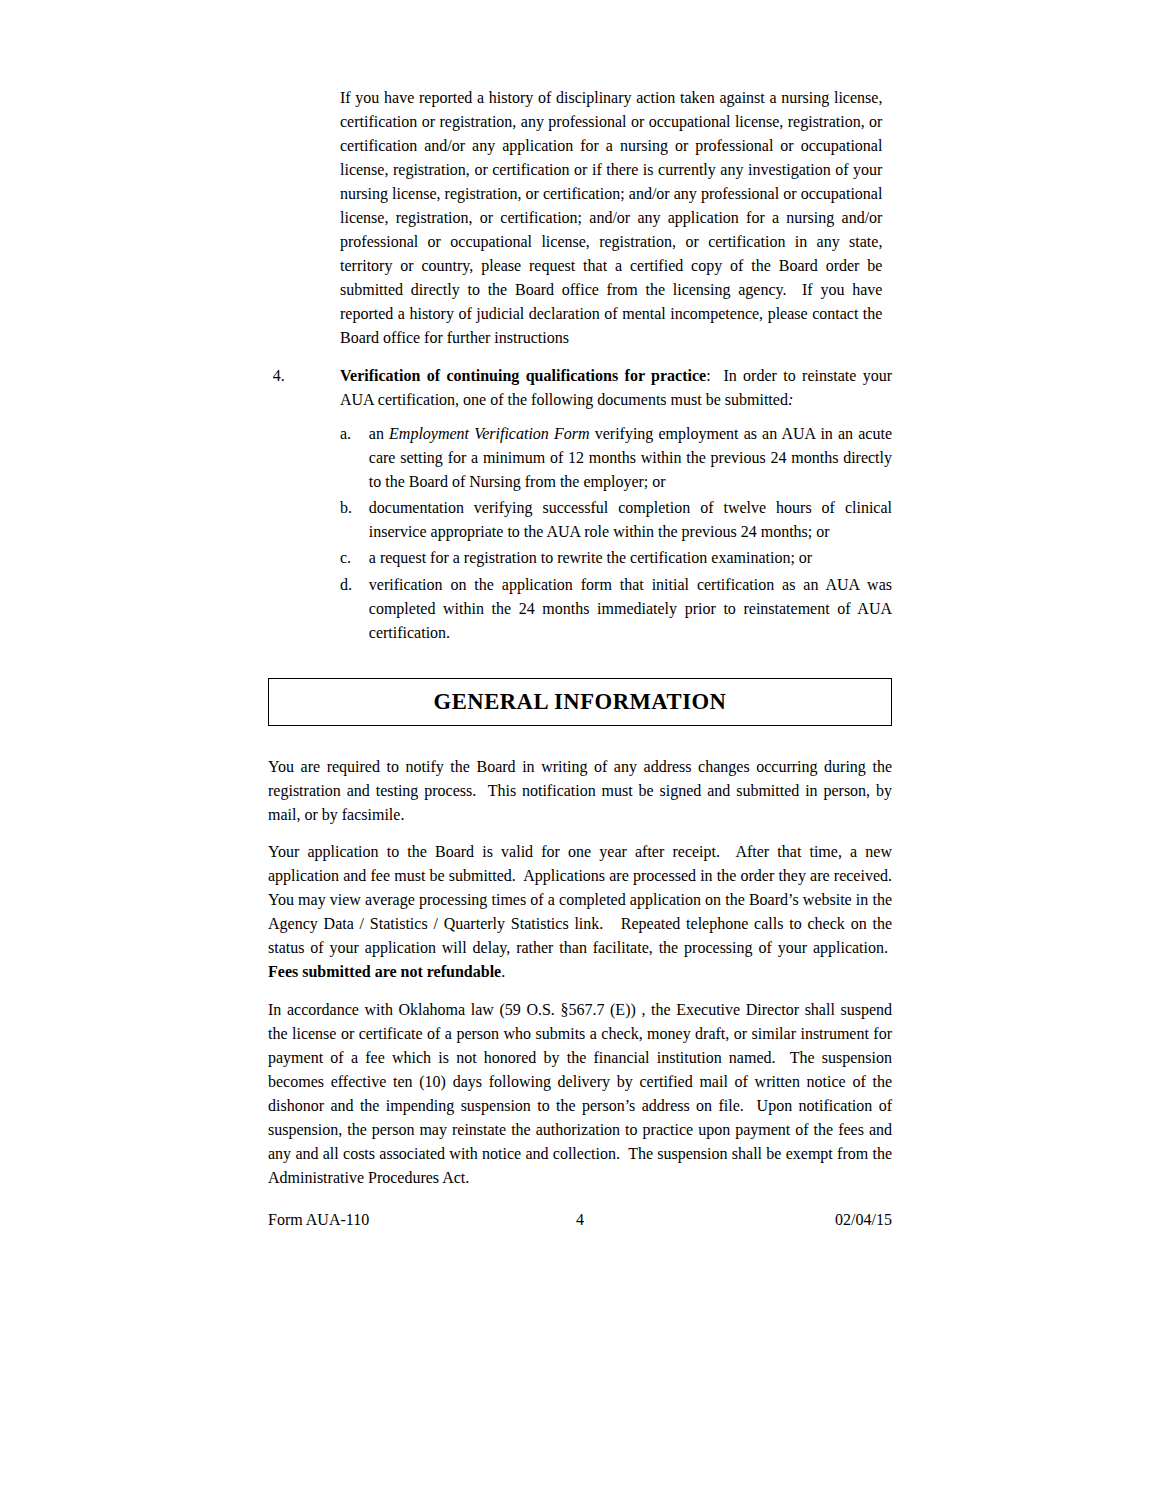If you have reported a history of disciplinary action taken against a nursing license, certification or registration, any professional or occupational license, registration, or certification and/or any application for a nursing or professional or occupational license, registration, or certification or if there is currently any investigation of your nursing license, registration, or certification; and/or any professional or occupational license, registration, or certification; and/or any application for a nursing and/or professional or occupational license, registration, or certification in any state, territory or country, please request that a certified copy of the Board order be submitted directly to the Board office from the licensing agency. If you have reported a history of judicial declaration of mental incompetence, please contact the Board office for further instructions
4.
Verification of continuing qualifications for practice: In order to reinstate your AUA certification, one of the following documents must be submitted:
a.
an Employment Verification Form verifying employment as an AUA in an acute care setting for a minimum of 12 months within the previous 24 months directly to the Board of Nursing from the employer; or
b.
documentation verifying successful completion of twelve hours of clinical inservice appropriate to the AUA role within the previous 24 months; or
c.
a request for a registration to rewrite the certification examination; or
d.
verification on the application form that initial certification as an AUA was completed within the 24 months immediately prior to reinstatement of AUA certification.
GENERAL INFORMATION
You are required to notify the Board in writing of any address changes occurring during the registration and testing process. This notification must be signed and submitted in person, by mail, or by facsimile.
Your application to the Board is valid for one year after receipt. After that time, a new application and fee must be submitted. Applications are processed in the order they are received. You may view average processing times of a completed application on the Board’s website in the Agency Data / Statistics / Quarterly Statistics link. Repeated telephone calls to check on the status of your application will delay, rather than facilitate, the processing of your application. Fees submitted are not refundable.
In accordance with Oklahoma law (59 O.S. §567.7 (E)) , the Executive Director shall suspend the license or certificate of a person who submits a check, money draft, or similar instrument for payment of a fee which is not honored by the financial institution named. The suspension becomes effective ten (10) days following delivery by certified mail of written notice of the dishonor and the impending suspension to the person’s address on file. Upon notification of suspension, the person may reinstate the authorization to practice upon payment of the fees and any and all costs associated with notice and collection. The suspension shall be exempt from the Administrative Procedures Act.
Form AUA-110 4 02/04/15